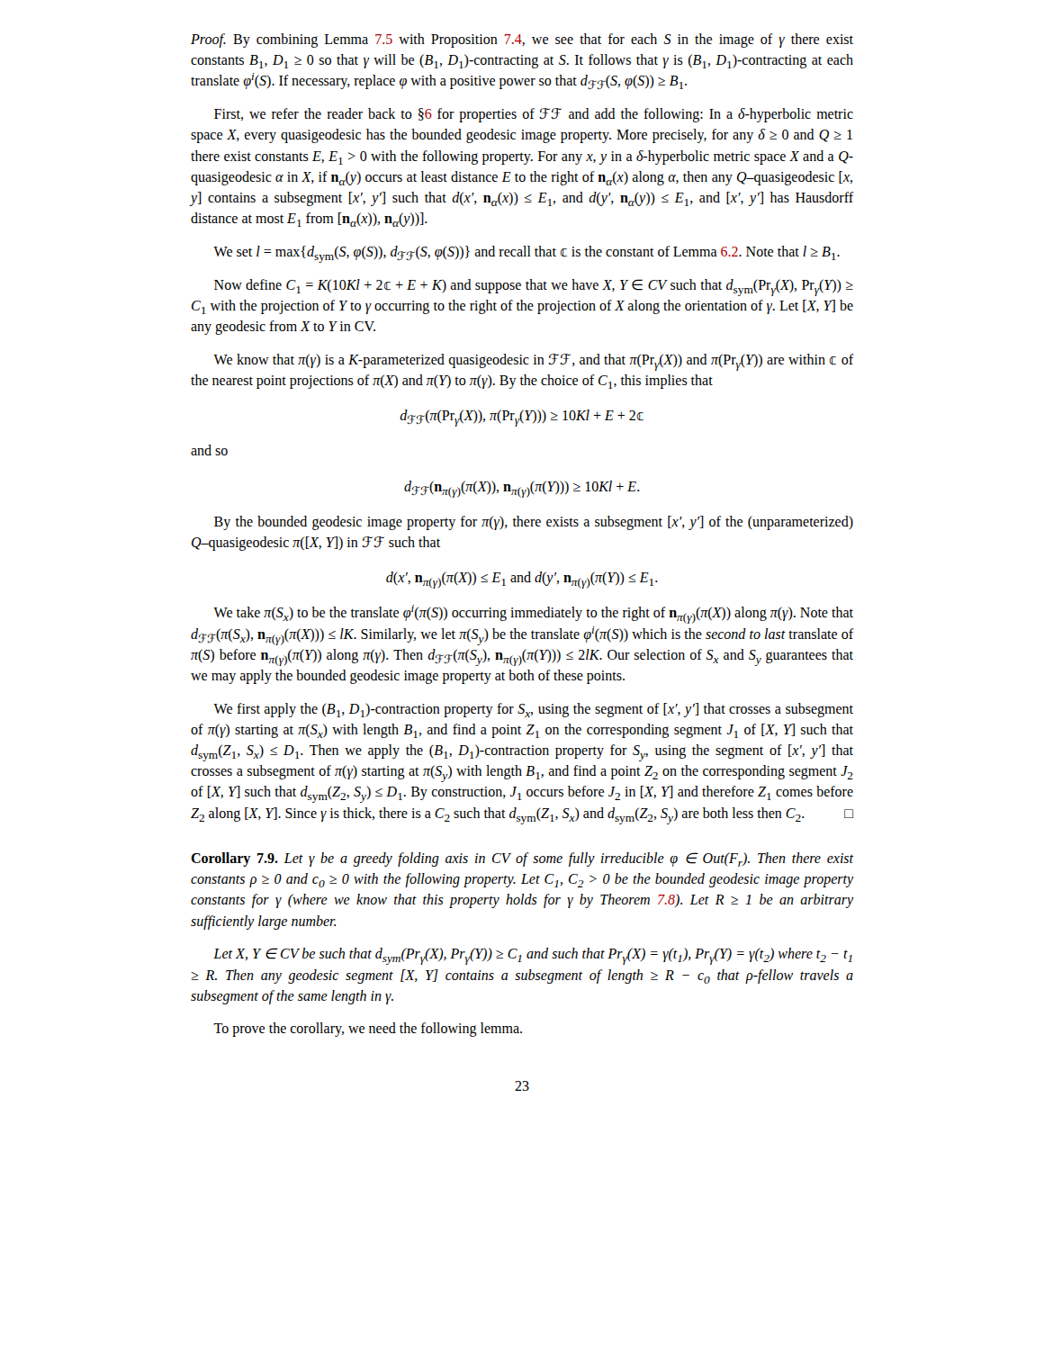Proof. By combining Lemma 7.5 with Proposition 7.4, we see that for each S in the image of γ there exist constants B1, D1 ≥ 0 so that γ will be (B1, D1)-contracting at S. It follows that γ is (B1, D1)-contracting at each translate φi(S). If necessary, replace φ with a positive power so that dℱℱ(S, φ(S)) ≥ B1.
First, we refer the reader back to §6 for properties of ℱℱ and add the following: In a δ-hyperbolic metric space X, every quasigeodesic has the bounded geodesic image property. More precisely, for any δ ≥ 0 and Q ≥ 1 there exist constants E, E1 > 0 with the following property. For any x, y in a δ-hyperbolic metric space X and a Q-quasigeodesic α in X, if nα(y) occurs at least distance E to the right of nα(x) along α, then any Q–quasigeodesic [x, y] contains a subsegment [x′, y′] such that d(x′, nα(x)) ≤ E1, and d(y′, nα(y)) ≤ E1, and [x′, y′] has Hausdorff distance at most E1 from [nα(x)), nα(y))].
We set l = max{dsym(S, φ(S)), dℱℱ(S, φ(S))} and recall that 𝕔 is the constant of Lemma 6.2. Note that l ≥ B1.
Now define C1 = K(10Kl + 2𝕔 + E + K) and suppose that we have X, Y ∈ CV such that dsym(Prγ(X), Prγ(Y)) ≥ C1 with the projection of Y to γ occurring to the right of the projection of X along the orientation of γ. Let [X, Y] be any geodesic from X to Y in CV.
We know that π(γ) is a K-parameterized quasigeodesic in ℱℱ, and that π(Prγ(X)) and π(Prγ(Y)) are within 𝕔 of the nearest point projections of π(X) and π(Y) to π(γ). By the choice of C1, this implies that
dℱℱ(π(Prγ(X)), π(Prγ(Y))) ≥ 10Kl + E + 2𝕔
and so
dℱℱ(nπ(γ)(π(X)), nπ(γ)(π(Y))) ≥ 10Kl + E.
By the bounded geodesic image property for π(γ), there exists a subsegment [x′, y′] of the (unparameterized) Q–quasigeodesic π([X, Y]) in ℱℱ such that
d(x′, nπ(γ)(π(X)) ≤ E1 and d(y′, nπ(γ)(π(Y)) ≤ E1.
We take π(Sx) to be the translate φi(π(S)) occurring immediately to the right of nπ(γ)(π(X)) along π(γ). Note that dℱℱ(π(Sx), nπ(γ)(π(X))) ≤ lK. Similarly, we let π(Sy) be the translate φi(π(S)) which is the second to last translate of π(S) before nπ(γ)(π(Y)) along π(γ). Then dℱℱ(π(Sy), nπ(γ)(π(Y))) ≤ 2lK. Our selection of Sx and Sy guarantees that we may apply the bounded geodesic image property at both of these points.
We first apply the (B1, D1)-contraction property for Sx, using the segment of [x′, y′] that crosses a subsegment of π(γ) starting at π(Sx) with length B1, and find a point Z1 on the corresponding segment J1 of [X, Y] such that dsym(Z1, Sx) ≤ D1. Then we apply the (B1, D1)-contraction property for Sy, using the segment of [x′, y′] that crosses a subsegment of π(γ) starting at π(Sy) with length B1, and find a point Z2 on the corresponding segment J2 of [X, Y] such that dsym(Z2, Sy) ≤ D1. By construction, J1 occurs before J2 in [X, Y] and therefore Z1 comes before Z2 along [X, Y]. Since γ is thick, there is a C2 such that dsym(Z1, Sx) and dsym(Z2, Sy) are both less then C2. □
Corollary 7.9.
Let γ be a greedy folding axis in CV of some fully irreducible φ ∈ Out(Fr). Then there exist constants ρ ≥ 0 and c0 ≥ 0 with the following property. Let C1, C2 > 0 be the bounded geodesic image property constants for γ (where we know that this property holds for γ by Theorem 7.8). Let R ≥ 1 be an arbitrary sufficiently large number.
Let X, Y ∈ CV be such that dsym(Prγ(X), Prγ(Y)) ≥ C1 and such that Prγ(X) = γ(t1), Prγ(Y) = γ(t2) where t2 − t1 ≥ R. Then any geodesic segment [X, Y] contains a subsegment of length ≥ R − c0 that ρ-fellow travels a subsegment of the same length in γ.
To prove the corollary, we need the following lemma.
23